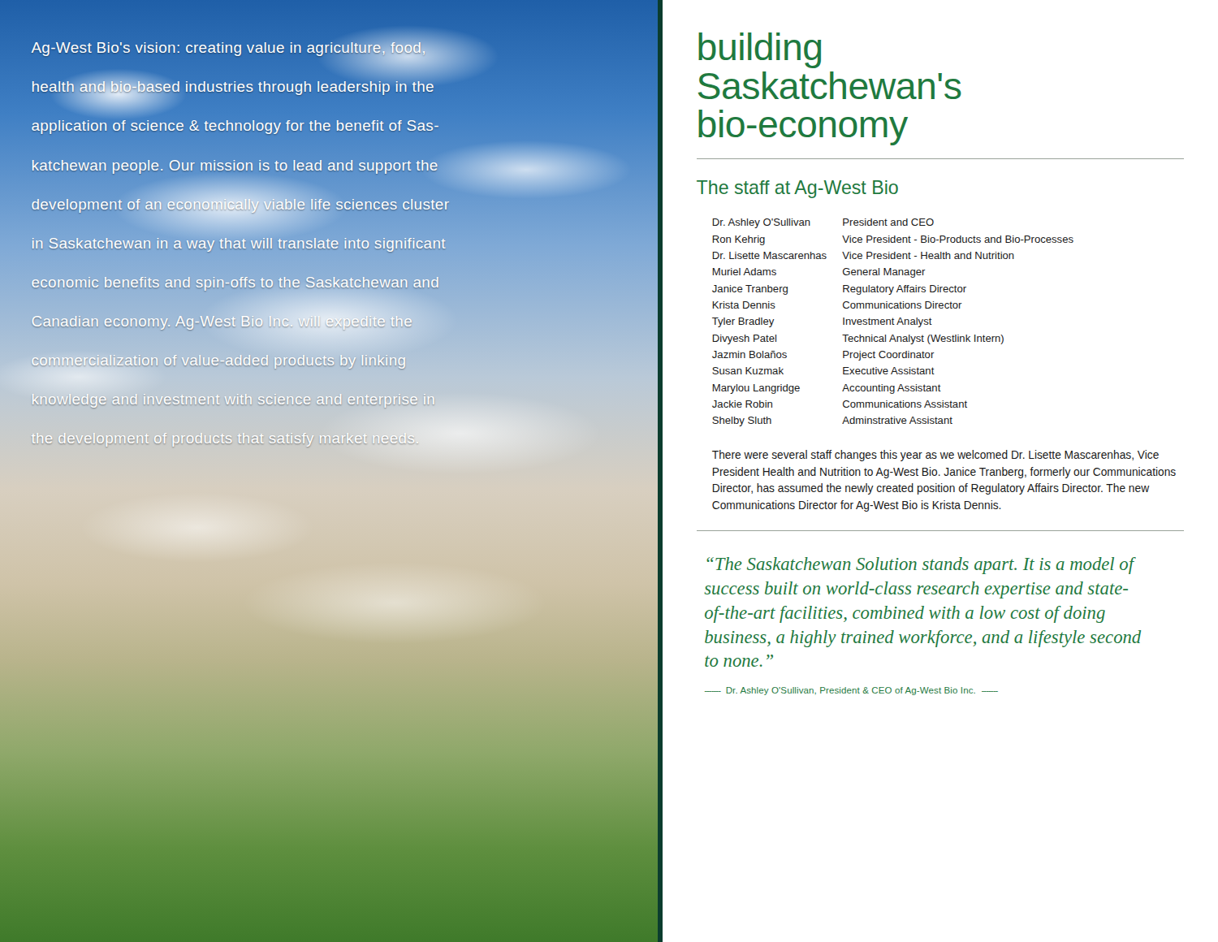Ag-West Bio's vision: creating value in agriculture, food,
health and bio-based industries through leadership in the
application of science & technology for the benefit of Sas-
katchewan people. Our mission is to lead and support the
development of an economically viable life sciences cluster
in Saskatchewan in a way that will translate into significant
economic benefits and spin-offs to the Saskatchewan and
Canadian economy. Ag-West Bio Inc. will expedite the
commercialization of value-added products by linking
knowledge and investment with science and enterprise in
the development of products that satisfy market needs.
building Saskatchewan's bio-economy
The staff at Ag-West Bio
| Dr. Ashley O'Sullivan | President and CEO |
| Ron Kehrig | Vice President - Bio-Products and Bio-Processes |
| Dr. Lisette Mascarenhas | Vice President - Health and Nutrition |
| Muriel Adams | General Manager |
| Janice Tranberg | Regulatory Affairs Director |
| Krista Dennis | Communications Director |
| Tyler Bradley | Investment Analyst |
| Divyesh Patel | Technical Analyst (Westlink Intern) |
| Jazmin Bolaños | Project Coordinator |
| Susan Kuzmak | Executive Assistant |
| Marylou Langridge | Accounting Assistant |
| Jackie Robin | Communications Assistant |
| Shelby Sluth | Adminstrative Assistant |
There were several staff changes this year as we welcomed Dr. Lisette Mascarenhas, Vice President Health and Nutrition to Ag-West Bio. Janice Tranberg, formerly our Communications Director, has assumed the newly created position of Regulatory Affairs Director. The new Communications Director for Ag-West Bio is Krista Dennis.
“The Saskatchewan Solution stands apart. It is a model of success built on world-class research expertise and state-of-the-art facilities, combined with a low cost of doing business, a highly trained workforce, and a lifestyle second to none.”
------- Dr. Ashley O'Sullivan, President & CEO of Ag-West Bio Inc. -------